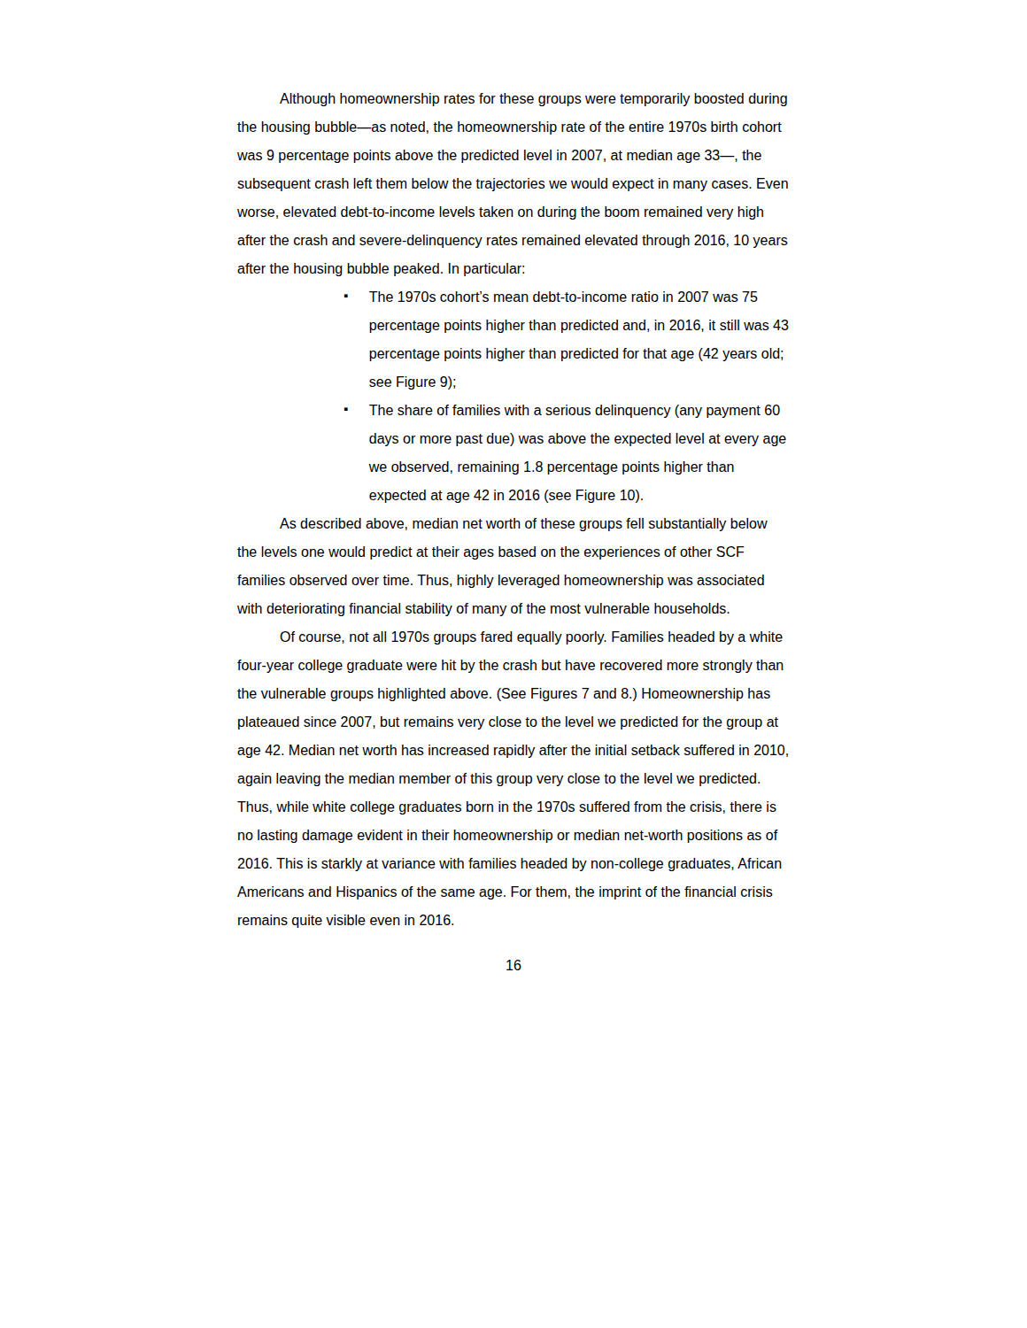Although homeownership rates for these groups were temporarily boosted during the housing bubble—as noted, the homeownership rate of the entire 1970s birth cohort was 9 percentage points above the predicted level in 2007, at median age 33—, the subsequent crash left them below the trajectories we would expect in many cases. Even worse, elevated debt-to-income levels taken on during the boom remained very high after the crash and severe-delinquency rates remained elevated through 2016, 10 years after the housing bubble peaked. In particular:
The 1970s cohort’s mean debt-to-income ratio in 2007 was 75 percentage points higher than predicted and, in 2016, it still was 43 percentage points higher than predicted for that age (42 years old; see Figure 9);
The share of families with a serious delinquency (any payment 60 days or more past due) was above the expected level at every age we observed, remaining 1.8 percentage points higher than expected at age 42 in 2016 (see Figure 10).
As described above, median net worth of these groups fell substantially below the levels one would predict at their ages based on the experiences of other SCF families observed over time. Thus, highly leveraged homeownership was associated with deteriorating financial stability of many of the most vulnerable households.
Of course, not all 1970s groups fared equally poorly. Families headed by a white four-year college graduate were hit by the crash but have recovered more strongly than the vulnerable groups highlighted above. (See Figures 7 and 8.) Homeownership has plateaued since 2007, but remains very close to the level we predicted for the group at age 42. Median net worth has increased rapidly after the initial setback suffered in 2010, again leaving the median member of this group very close to the level we predicted. Thus, while white college graduates born in the 1970s suffered from the crisis, there is no lasting damage evident in their homeownership or median net-worth positions as of 2016. This is starkly at variance with families headed by non-college graduates, African Americans and Hispanics of the same age. For them, the imprint of the financial crisis remains quite visible even in 2016.
16